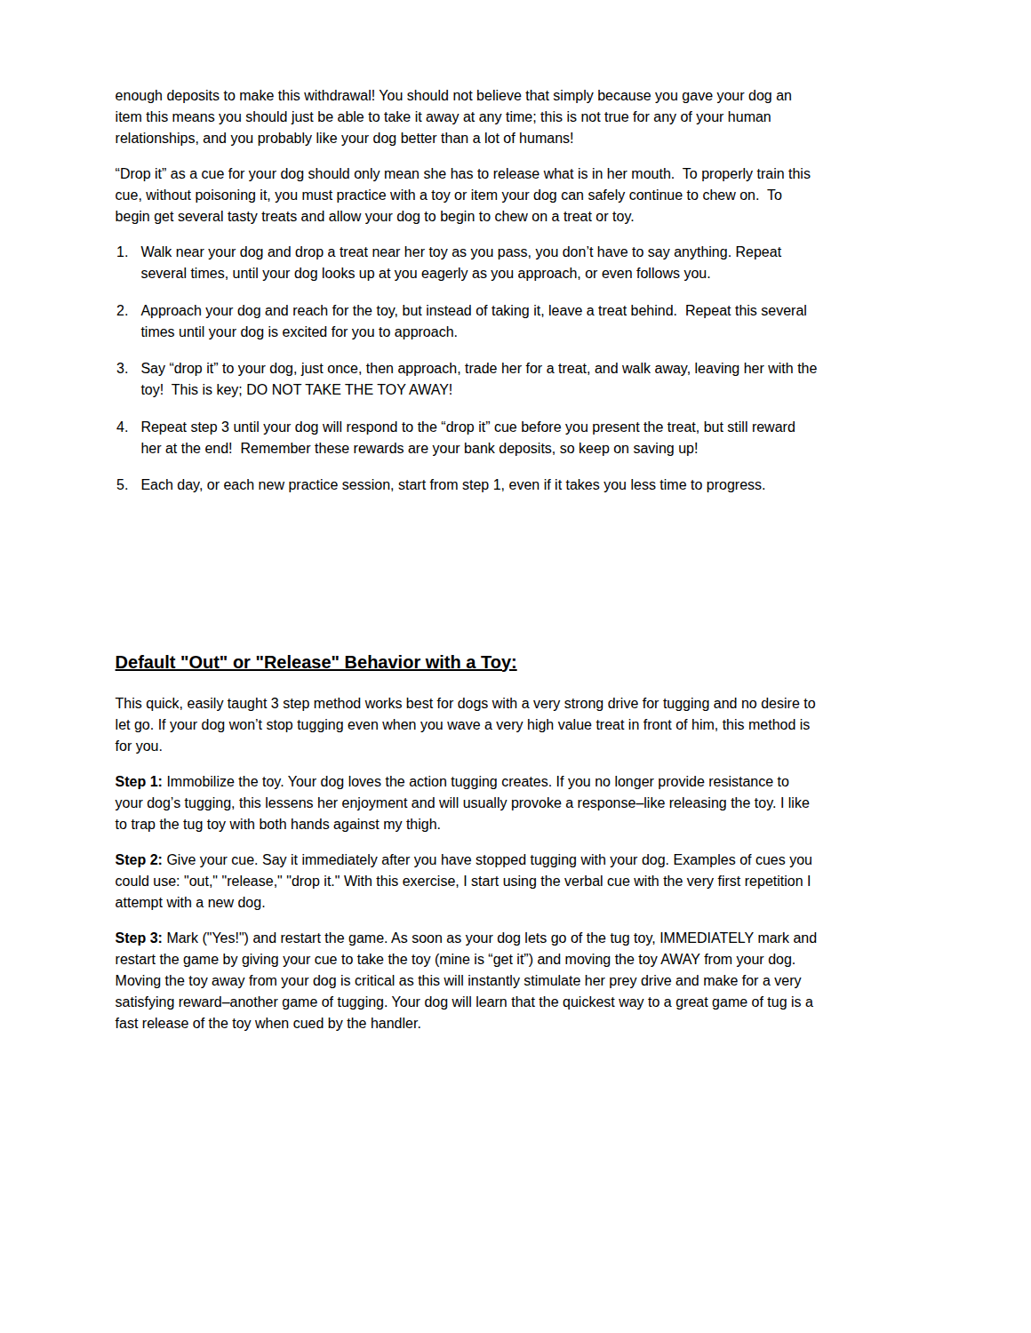enough deposits to make this withdrawal! You should not believe that simply because you gave your dog an item this means you should just be able to take it away at any time; this is not true for any of your human relationships, and you probably like your dog better than a lot of humans!
“Drop it” as a cue for your dog should only mean she has to release what is in her mouth. To properly train this cue, without poisoning it, you must practice with a toy or item your dog can safely continue to chew on. To begin get several tasty treats and allow your dog to begin to chew on a treat or toy.
Walk near your dog and drop a treat near her toy as you pass, you don’t have to say anything. Repeat several times, until your dog looks up at you eagerly as you approach, or even follows you.
Approach your dog and reach for the toy, but instead of taking it, leave a treat behind. Repeat this several times until your dog is excited for you to approach.
Say “drop it” to your dog, just once, then approach, trade her for a treat, and walk away, leaving her with the toy! This is key; DO NOT TAKE THE TOY AWAY!
Repeat step 3 until your dog will respond to the “drop it” cue before you present the treat, but still reward her at the end! Remember these rewards are your bank deposits, so keep on saving up!
Each day, or each new practice session, start from step 1, even if it takes you less time to progress.
Default "Out" or "Release" Behavior with a Toy:
This quick, easily taught 3 step method works best for dogs with a very strong drive for tugging and no desire to let go. If your dog won’t stop tugging even when you wave a very high value treat in front of him, this method is for you.
Step 1: Immobilize the toy. Your dog loves the action tugging creates. If you no longer provide resistance to your dog’s tugging, this lessens her enjoyment and will usually provoke a response–like releasing the toy. I like to trap the tug toy with both hands against my thigh.
Step 2: Give your cue. Say it immediately after you have stopped tugging with your dog. Examples of cues you could use: "out," "release," "drop it." With this exercise, I start using the verbal cue with the very first repetition I attempt with a new dog.
Step 3: Mark ("Yes!") and restart the game. As soon as your dog lets go of the tug toy, IMMEDIATELY mark and restart the game by giving your cue to take the toy (mine is “get it”) and moving the toy AWAY from your dog. Moving the toy away from your dog is critical as this will instantly stimulate her prey drive and make for a very satisfying reward–another game of tugging. Your dog will learn that the quickest way to a great game of tug is a fast release of the toy when cued by the handler.